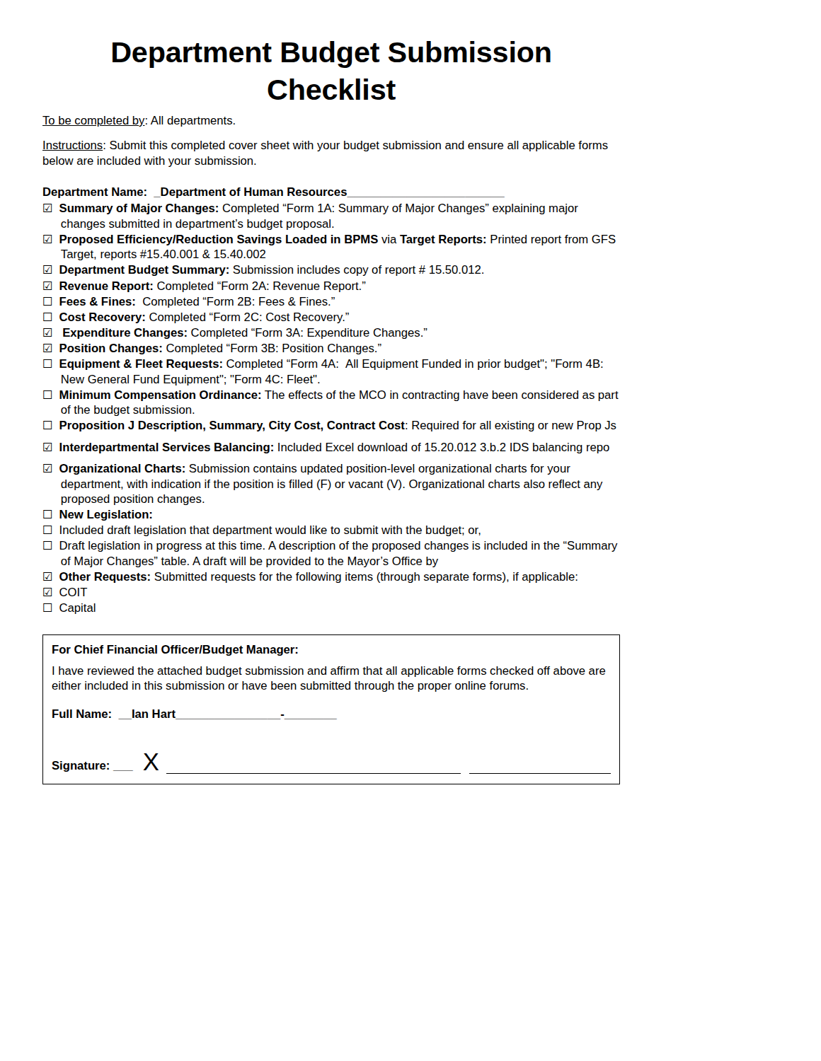Department Budget Submission Checklist
To be completed by: All departments.
Instructions: Submit this completed cover sheet with your budget submission and ensure all applicable forms below are included with your submission.
Department Name: _Department of Human Resources________________________
☑ Summary of Major Changes: Completed “Form 1A: Summary of Major Changes” explaining major changes submitted in department’s budget proposal.
☑ Proposed Efficiency/Reduction Savings Loaded in BPMS via Target Reports: Printed report from GFS Target, reports #15.40.001 & 15.40.002
☑ Department Budget Summary: Submission includes copy of report # 15.50.012.
☑ Revenue Report: Completed “Form 2A: Revenue Report.”
☐ Fees & Fines: Completed “Form 2B: Fees & Fines.”
☐ Cost Recovery: Completed “Form 2C: Cost Recovery.”
☑ Expenditure Changes: Completed “Form 3A: Expenditure Changes.”
☑ Position Changes: Completed “Form 3B: Position Changes.”
☐ Equipment & Fleet Requests: Completed “Form 4A: All Equipment Funded in prior budget"; "Form 4B: New General Fund Equipment"; "Form 4C: Fleet".
☐ Minimum Compensation Ordinance: The effects of the MCO in contracting have been considered as part of the budget submission.
☐ Proposition J Description, Summary, City Cost, Contract Cost: Required for all existing or new Prop Js
☑ Interdepartmental Services Balancing: Included Excel download of 15.20.012 3.b.2 IDS balancing repo
☑ Organizational Charts: Submission contains updated position-level organizational charts for your department, with indication if the position is filled (F) or vacant (V). Organizational charts also reflect any proposed position changes.
☐ New Legislation:
☐ Included draft legislation that department would like to submit with the budget; or,
☐ Draft legislation in progress at this time. A description of the proposed changes is included in the “Summary of Major Changes” table. A draft will be provided to the Mayor’s Office by
☑ Other Requests: Submitted requests for the following items (through separate forms), if applicable:
☑ COIT
☐ Capital
For Chief Financial Officer/Budget Manager:
I have reviewed the attached budget submission and affirm that all applicable forms checked off above are either included in this submission or have been submitted through the proper online forums.
Full Name: __Ian Hart________________-________
Signature: ___ X